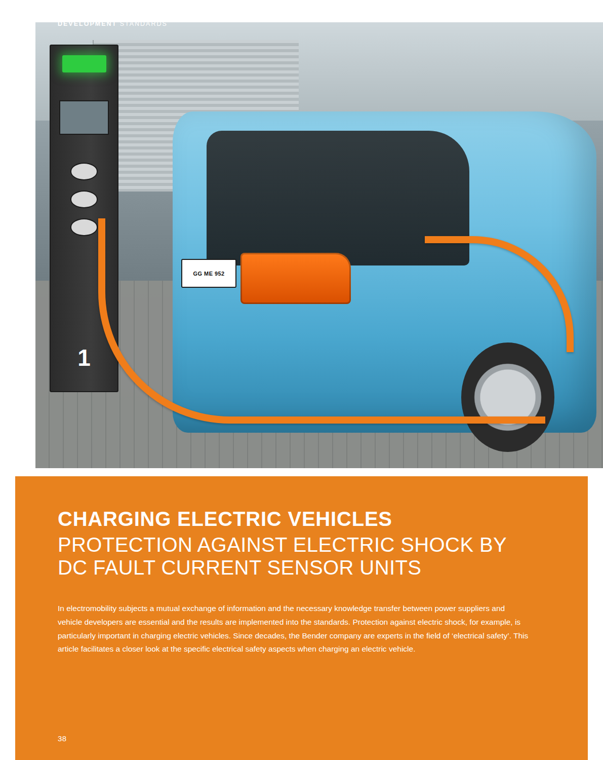DEVELOPMENT STANDARDS
1
GG ME 952
Charging Electric Vehicles Protection Against Electric Shock by
DC Fault Current Sensor Units
In electromobility subjects a mutual exchange of information and the necessary knowledge transfer between power suppliers and vehicle developers are essential and the results are implemented into the standards. Protection against electric shock, for example, is particularly important in charging electric vehicles. Since decades, the Bender company are experts in the field of ‘electrical safety’. This article facilitates a closer look at the specific electrical safety aspects when charging an electric vehicle.
38